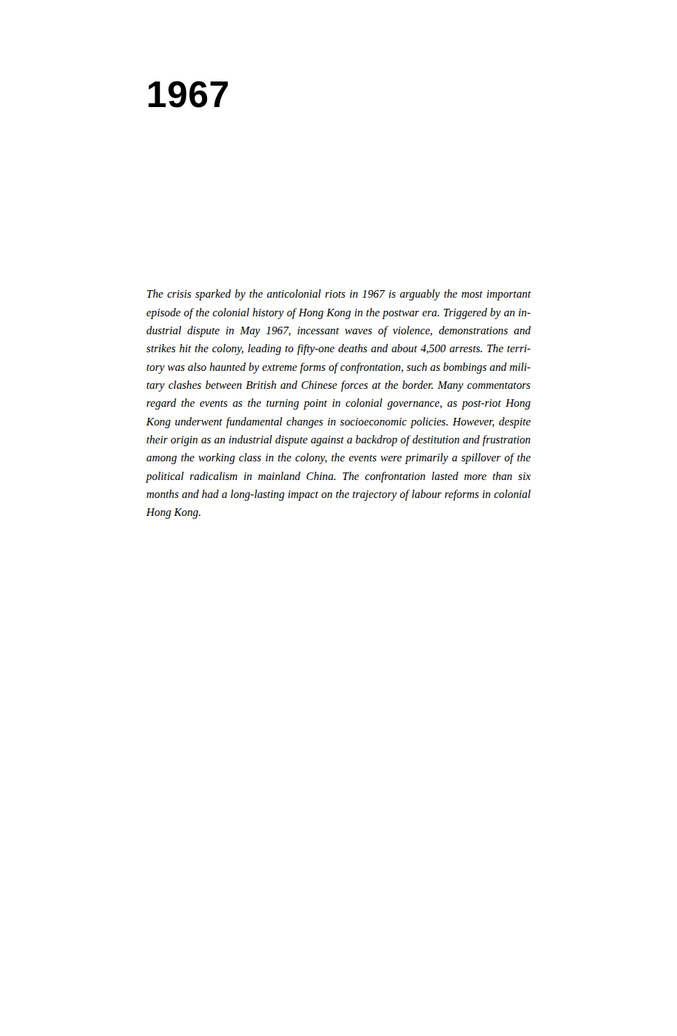1967
The crisis sparked by the anticolonial riots in 1967 is arguably the most important episode of the colonial history of Hong Kong in the postwar era. Triggered by an industrial dispute in May 1967, incessant waves of violence, demonstrations and strikes hit the colony, leading to fifty-one deaths and about 4,500 arrests. The territory was also haunted by extreme forms of confrontation, such as bombings and military clashes between British and Chinese forces at the border. Many commentators regard the events as the turning point in colonial governance, as post-riot Hong Kong underwent fundamental changes in socioeconomic policies. However, despite their origin as an industrial dispute against a backdrop of destitution and frustration among the working class in the colony, the events were primarily a spillover of the political radicalism in mainland China. The confrontation lasted more than six months and had a long-lasting impact on the trajectory of labour reforms in colonial Hong Kong.